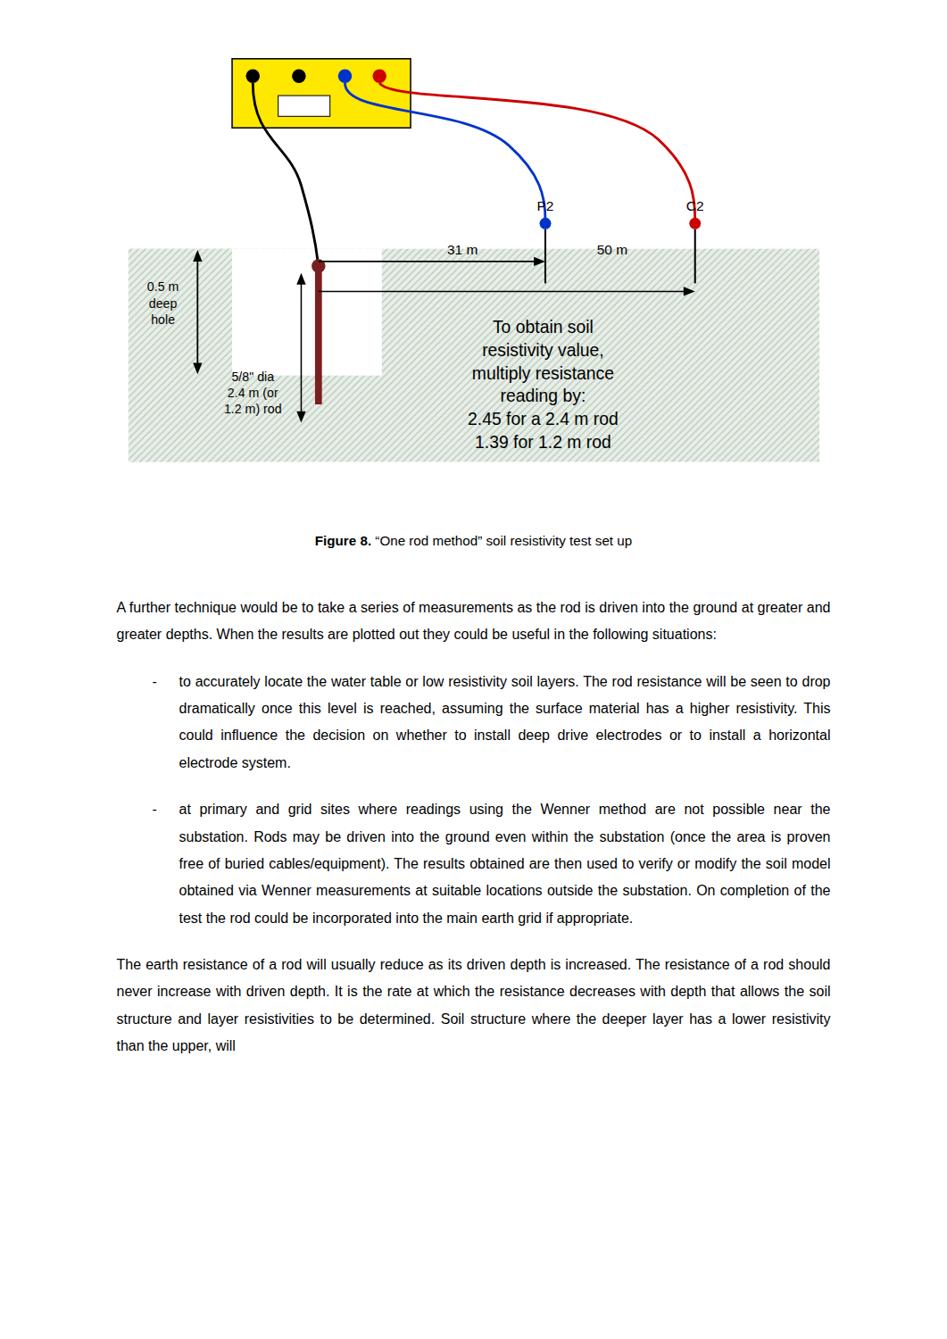P2 C2 0.5 m deep hole 5/8" dia 2.4 m (or 1.2 m) rod 31 m 50 m To obtain soil resistivity value, multiply resistance reading by: 2.45 for a 2.4 m rod 1.39 for 1.2 m rod
Figure 8. “One rod method” soil resistivity test set up
A further technique would be to take a series of measurements as the rod is driven into the ground at greater and greater depths. When the results are plotted out they could be useful in the following situations:
to accurately locate the water table or low resistivity soil layers. The rod resistance will be seen to drop dramatically once this level is reached, assuming the surface material has a higher resistivity. This could influence the decision on whether to install deep drive electrodes or to install a horizontal electrode system.
at primary and grid sites where readings using the Wenner method are not possible near the substation. Rods may be driven into the ground even within the substation (once the area is proven free of buried cables/equipment). The results obtained are then used to verify or modify the soil model obtained via Wenner measurements at suitable locations outside the substation. On completion of the test the rod could be incorporated into the main earth grid if appropriate.
The earth resistance of a rod will usually reduce as its driven depth is increased. The resistance of a rod should never increase with driven depth. It is the rate at which the resistance decreases with depth that allows the soil structure and layer resistivities to be determined. Soil structure where the deeper layer has a lower resistivity than the upper, will